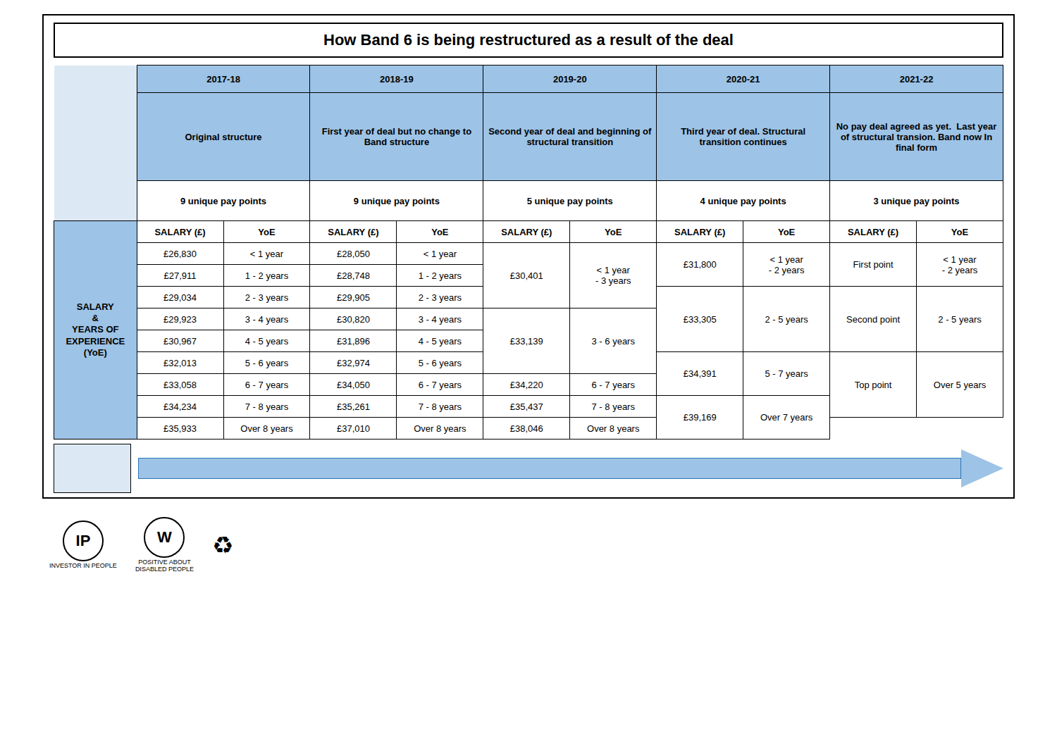How Band 6 is being restructured as a result of the deal
| | 2017-18 | 2018-19 | 2019-20 | 2020-21 | 2021-22 |
| Original structure | First year of deal but no change to Band structure | Second year of deal and beginning of structural transition | Third year of deal. Structural transition continues | No pay deal agreed as yet. Last year of structural transion. Band now In final form |
| 9 unique pay points | 9 unique pay points | 5 unique pay points | 4 unique pay points | 3 unique pay points |
| SALARY & YEARS OF EXPERIENCE (YoE) | SALARY (£) | YoE | SALARY (£) | YoE | SALARY (£) | YoE | SALARY (£) | YoE | SALARY (£) | YoE |
| £26,830 | < 1 year | £28,050 | < 1 year | £30,401 | < 1 year - 3 years | £31,800 | < 1 year - 2 years | First point | < 1 year - 2 years |
| £27,911 | 1 - 2 years | £28,748 | 1 - 2 years |
| £29,034 | 2 - 3 years | £29,905 | 2 - 3 years | £33,305 | 2 - 5 years | Second point | 2 - 5 years |
| £29,923 | 3 - 4 years | £30,820 | 3 - 4 years | £33,139 | 3 - 6 years |
| £30,967 | 4 - 5 years | £31,896 | 4 - 5 years |
| £32,013 | 5 - 6 years | £32,974 | 5 - 6 years | £34,391 | 5 - 7 years | Top point | Over 5 years |
| £33,058 | 6 - 7 years | £34,050 | 6 - 7 years | £34,220 | 6 - 7 years |
| £34,234 | 7 - 8 years | £35,261 | 7 - 8 years | £35,437 | 7 - 8 years | £39,169 | Over 7 years |
| £35,933 | Over 8 years | £37,010 | Over 8 years | £38,046 | Over 8 years |
IP
INVESTOR IN PEOPLE
W
POSITIVE ABOUT
DISABLED PEOPLE
♻